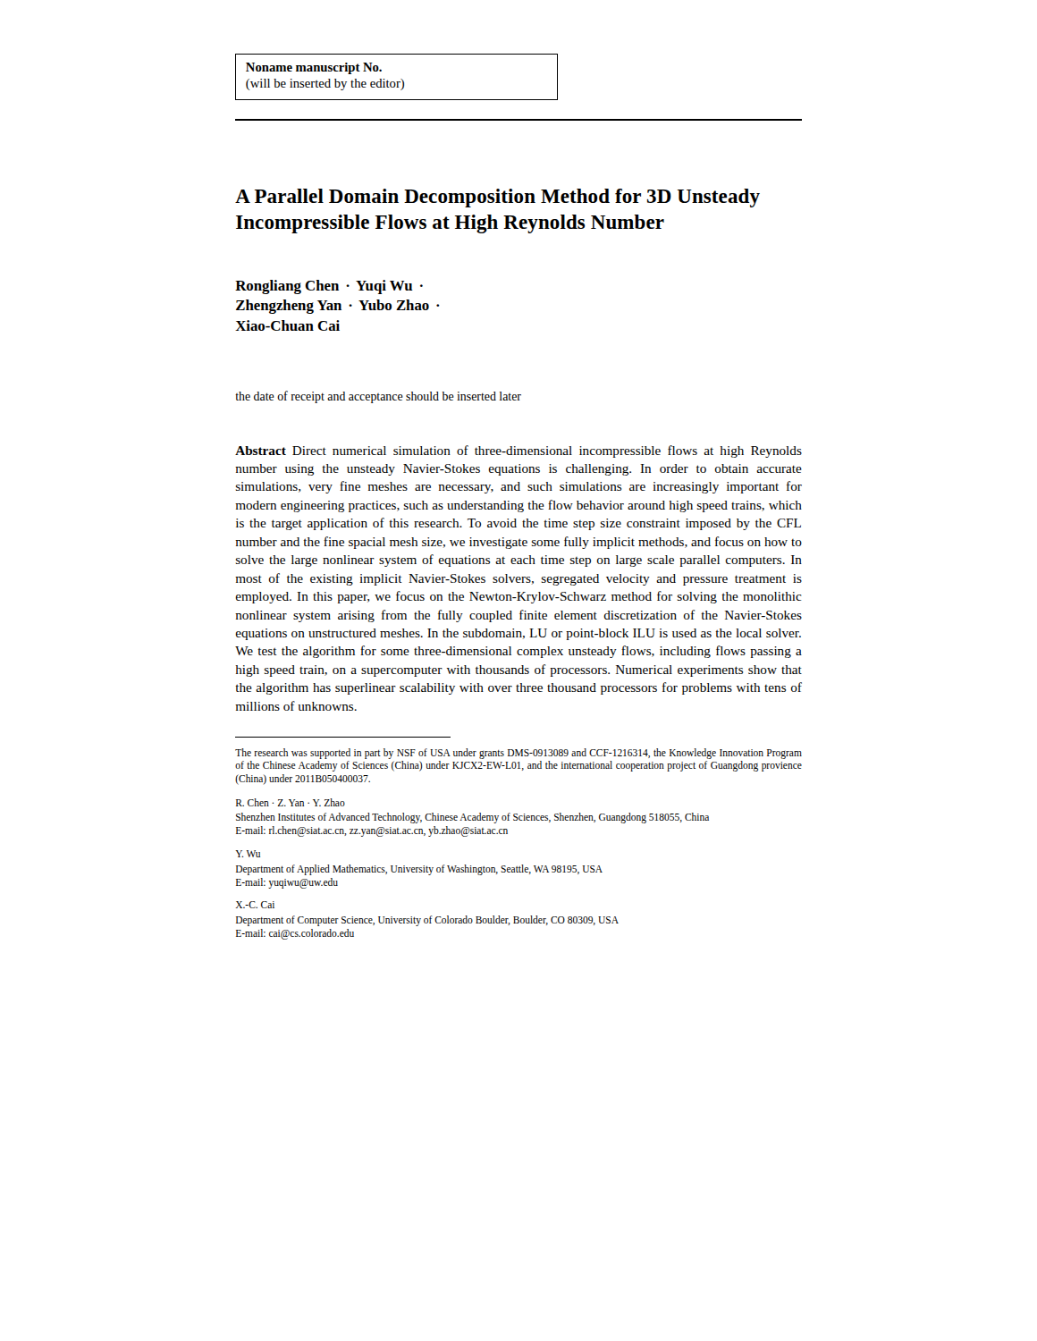Noname manuscript No.
(will be inserted by the editor)
A Parallel Domain Decomposition Method for 3D Unsteady Incompressible Flows at High Reynolds Number
Rongliang Chen · Yuqi Wu ·
Zhengzheng Yan · Yubo Zhao ·
Xiao-Chuan Cai
the date of receipt and acceptance should be inserted later
Abstract Direct numerical simulation of three-dimensional incompressible flows at high Reynolds number using the unsteady Navier-Stokes equations is challenging. In order to obtain accurate simulations, very fine meshes are necessary, and such simulations are increasingly important for modern engineering practices, such as understanding the flow behavior around high speed trains, which is the target application of this research. To avoid the time step size constraint imposed by the CFL number and the fine spacial mesh size, we investigate some fully implicit methods, and focus on how to solve the large nonlinear system of equations at each time step on large scale parallel computers. In most of the existing implicit Navier-Stokes solvers, segregated velocity and pressure treatment is employed. In this paper, we focus on the Newton-Krylov-Schwarz method for solving the monolithic nonlinear system arising from the fully coupled finite element discretization of the Navier-Stokes equations on unstructured meshes. In the subdomain, LU or point-block ILU is used as the local solver. We test the algorithm for some three-dimensional complex unsteady flows, including flows passing a high speed train, on a supercomputer with thousands of processors. Numerical experiments show that the algorithm has superlinear scalability with over three thousand processors for problems with tens of millions of unknowns.
The research was supported in part by NSF of USA under grants DMS-0913089 and CCF-1216314, the Knowledge Innovation Program of the Chinese Academy of Sciences (China) under KJCX2-EW-L01, and the international cooperation project of Guangdong provience (China) under 2011B050400037.
R. Chen · Z. Yan · Y. Zhao
Shenzhen Institutes of Advanced Technology, Chinese Academy of Sciences, Shenzhen, Guangdong 518055, China
E-mail: rl.chen@siat.ac.cn, zz.yan@siat.ac.cn, yb.zhao@siat.ac.cn
Y. Wu
Department of Applied Mathematics, University of Washington, Seattle, WA 98195, USA
E-mail: yuqiwu@uw.edu
X.-C. Cai
Department of Computer Science, University of Colorado Boulder, Boulder, CO 80309, USA
E-mail: cai@cs.colorado.edu